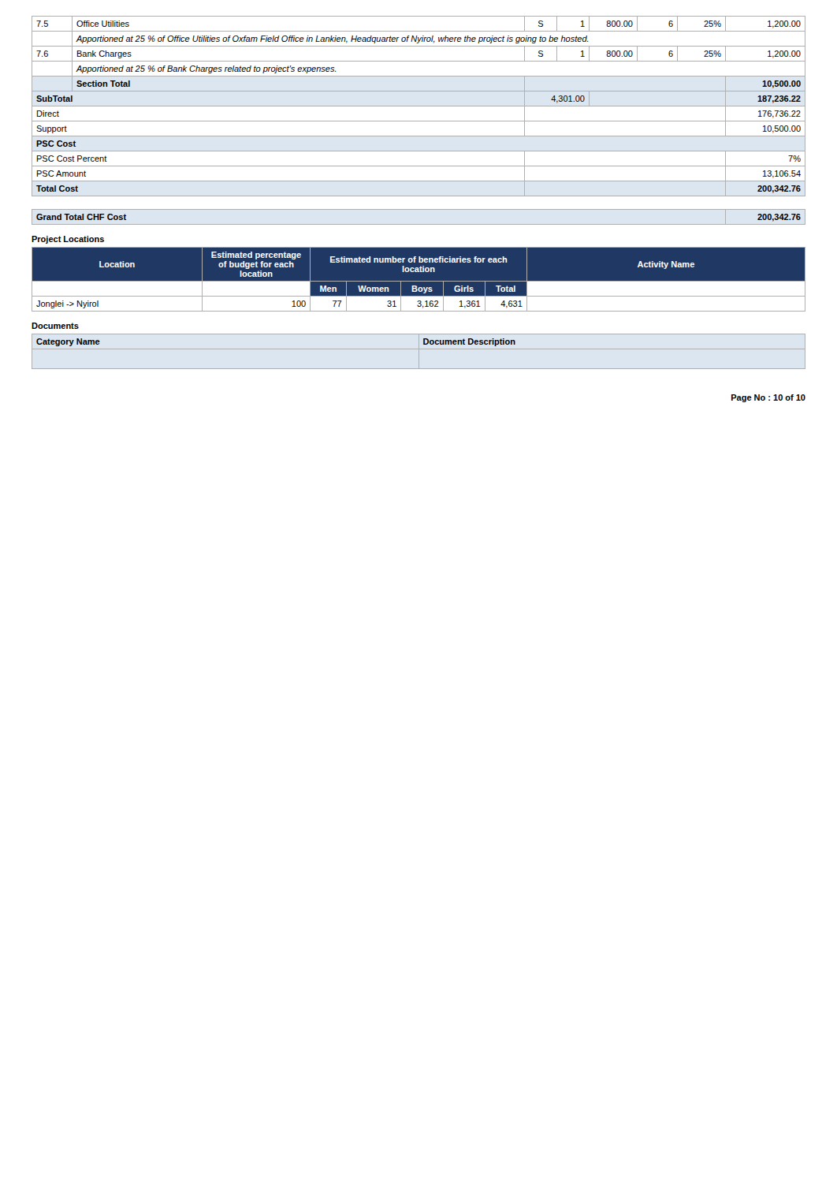| 7.5 | Office Utilities | S | 1 | 800.00 | 6 | 25% | 1,200.00 |
| | Apportioned at 25 % of Office Utilities of Oxfam Field Office in Lankien, Headquarter of Nyirol, where the project is going to be hosted. |
| 7.6 | Bank Charges | S | 1 | 800.00 | 6 | 25% | 1,200.00 |
| | Apportioned at 25 % of Bank Charges related to project's expenses. |
| | Section Total | | 10,500.00 |
| SubTotal | 4,301.00 | | 187,236.22 |
| Direct | | 176,736.22 |
| Support | | 10,500.00 |
| PSC Cost |
| PSC Cost Percent | | 7% |
| PSC Amount | | 13,106.54 |
| Total Cost | | 200,342.76 |
| Grand Total CHF Cost | 200,342.76 |
Project Locations
| Location | Estimated percentage of budget for each location | Estimated number of beneficiaries for each location | Activity Name |
| | | Men | Women | Boys | Girls | Total | |
| Jonglei -> Nyirol | 100 | 77 | 31 | 3,162 | 1,361 | 4,631 | |
Documents
| Category Name | Document Description |
Page No : 10 of 10